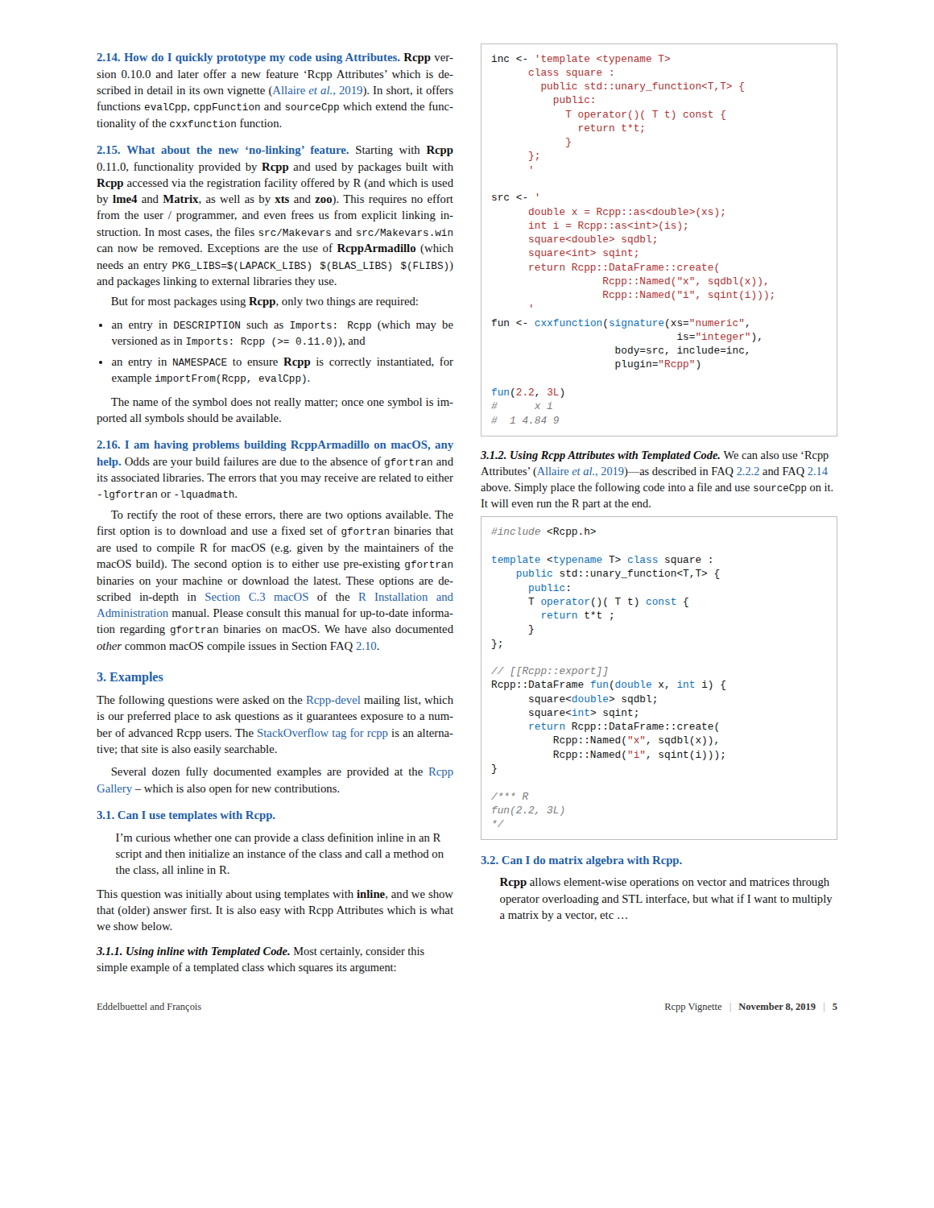2.14. How do I quickly prototype my code using Attributes. Rcpp version 0.10.0 and later offer a new feature ‘Rcpp Attributes’ which is described in detail in its own vignette (Allaire et al., 2019). In short, it offers functions evalCpp, cppFunction and sourceCpp which extend the functionality of the cxxfunction function.
2.15. What about the new ‘no-linking’ feature. Starting with Rcpp 0.11.0, functionality provided by Rcpp and used by packages built with Rcpp accessed via the registration facility offered by R (and which is used by lme4 and Matrix, as well as by xts and zoo). This requires no effort from the user / programmer, and even frees us from explicit linking instruction. In most cases, the files src/Makevars and src/Makevars.win can now be removed. Exceptions are the use of RcppArmadillo (which needs an entry PKG_LIBS=$(LAPACK_LIBS) $(BLAS_LIBS) $(FLIBS)) and packages linking to external libraries they use.
But for most packages using Rcpp, only two things are required:
an entry in DESCRIPTION such as Imports: Rcpp (which may be versioned as in Imports: Rcpp (>= 0.11.0)), and
an entry in NAMESPACE to ensure Rcpp is correctly instantiated, for example importFrom(Rcpp, evalCpp).
The name of the symbol does not really matter; once one symbol is imported all symbols should be available.
2.16. I am having problems building RcppArmadillo on macOS, any help. Odds are your build failures are due to the absence of gfortran and its associated libraries. The errors that you may receive are related to either -lgfortran or -lquadmath.
To rectify the root of these errors, there are two options available. The first option is to download and use a fixed set of gfortran binaries that are used to compile R for macOS (e.g. given by the maintainers of the macOS build). The second option is to either use pre-existing gfortran binaries on your machine or download the latest. These options are described in-depth in Section C.3 macOS of the R Installation and Administration manual. Please consult this manual for up-to-date information regarding gfortran binaries on macOS. We have also documented other common macOS compile issues in Section FAQ 2.10.
3. Examples
The following questions were asked on the Rcpp-devel mailing list, which is our preferred place to ask questions as it guarantees exposure to a number of advanced Rcpp users. The StackOverflow tag for rcpp is an alternative; that site is also easily searchable.
Several dozen fully documented examples are provided at the Rcpp Gallery – which is also open for new contributions.
3.1. Can I use templates with Rcpp.
I’m curious whether one can provide a class definition inline in an R script and then initialize an instance of the class and call a method on the class, all inline in R.
This question was initially about using templates with inline, and we show that (older) answer first. It is also easy with Rcpp Attributes which is what we show below.
3.1.1. Using inline with Templated Code. Most certainly, consider this simple example of a templated class which squares its argument:
inc <- 'template <typename T>
      class square :
        public std::unary_function<T,T> {
          public:
            T operator()( T t) const {
              return t*t;
            }
      };
      '

src <- '
      double x = Rcpp::as<double>(xs);
      int i = Rcpp::as<int>(is);
      square<double> sqdbl;
      square<int> sqint;
      return Rcpp::DataFrame::create(
                  Rcpp::Named("x", sqdbl(x)),
                  Rcpp::Named("i", sqint(i)));
      '
fun <- cxxfunction(signature(xs="numeric",
                              is="integer"),
                    body=src, include=inc,
                    plugin="Rcpp")

fun(2.2, 3L)
#      x i
#  1 4.84 9
3.1.2. Using Rcpp Attributes with Templated Code. We can also use ‘Rcpp Attributes’ (Allaire et al., 2019)—as described in FAQ 2.2.2 and FAQ 2.14 above. Simply place the following code into a file and use sourceCpp on it. It will even run the R part at the end.
#include <Rcpp.h>

template <typename T> class square :
    public std::unary_function<T,T> {
      public:
      T operator()( T t) const {
        return t*t ;
      }
};

// [[Rcpp::export]]
Rcpp::DataFrame fun(double x, int i) {
      square<double> sqdbl;
      square<int> sqint;
      return Rcpp::DataFrame::create(
          Rcpp::Named("x", sqdbl(x)),
          Rcpp::Named("i", sqint(i)));
}

/*** R
fun(2.2, 3L)
*/
3.2. Can I do matrix algebra with Rcpp.
Rcpp allows element-wise operations on vector and matrices through operator overloading and STL interface, but what if I want to multiply a matrix by a vector, etc …
Eddelbuettel and François
Rcpp Vignette | November 8, 2019 | 5